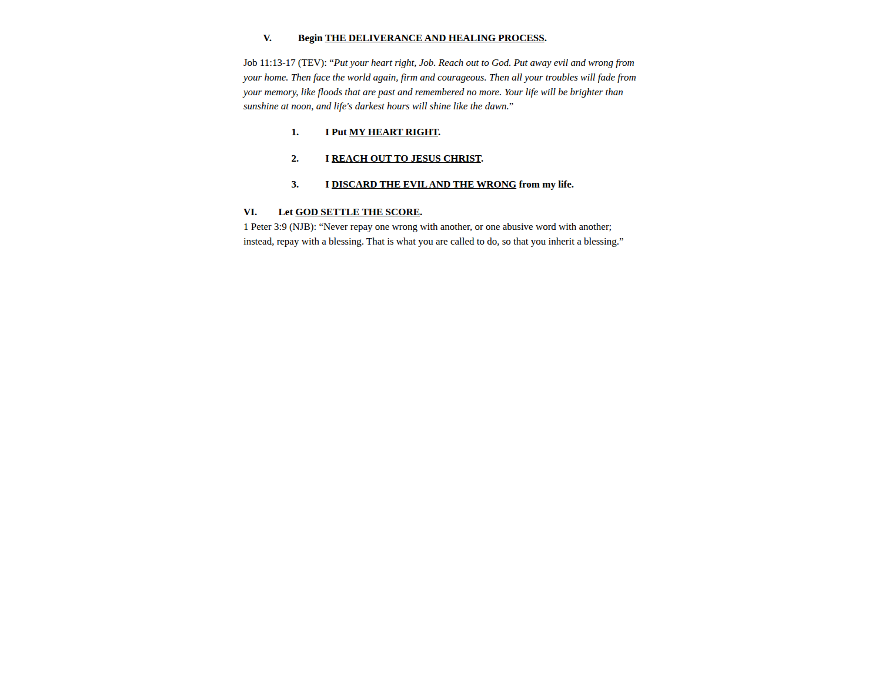V. Begin THE DELIVERANCE AND HEALING PROCESS.
Job 11:13-17 (TEV): “Put your heart right, Job. Reach out to God. Put away evil and wrong from your home. Then face the world again, firm and courageous. Then all your troubles will fade from your memory, like floods that are past and remembered no more. Your life will be brighter than sunshine at noon, and life's darkest hours will shine like the dawn.”
1. I Put MY HEART RIGHT.
2. I REACH OUT TO JESUS CHRIST.
3. I DISCARD THE EVIL AND THE WRONG from my life.
VI. Let GOD SETTLE THE SCORE.
1 Peter 3:9 (NJB): “Never repay one wrong with another, or one abusive word with another; instead, repay with a blessing. That is what you are called to do, so that you inherit a blessing.”